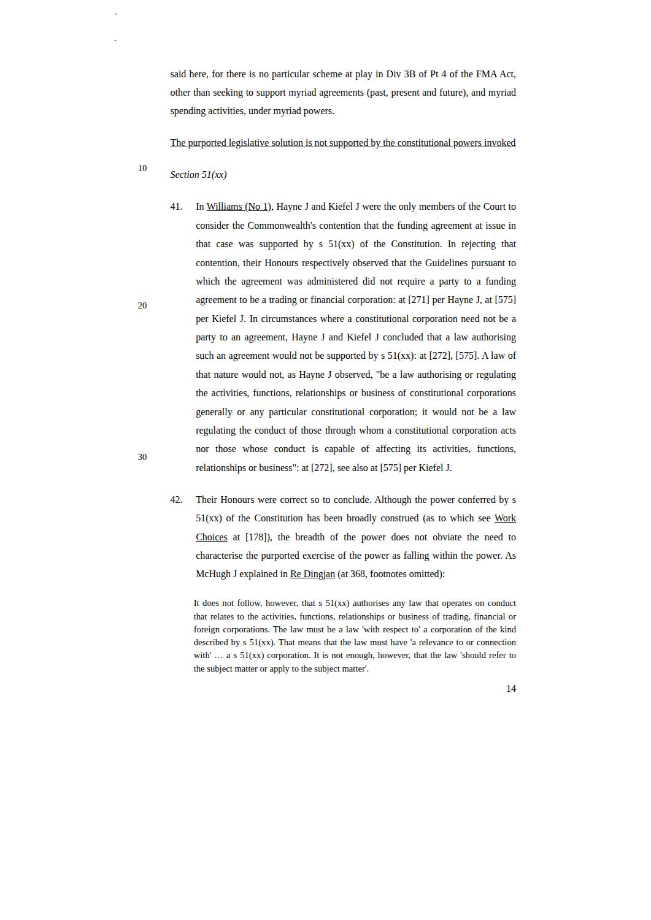` .
10
20
30
said here, for there is no particular scheme at play in Div 3B of Pt 4 of the FMA Act, other than seeking to support myriad agreements (past, present and future), and myriad spending activities, under myriad powers.
The purported legislative solution is not supported by the constitutional powers invoked
Section 51(xx)
41.
In Williams (No 1), Hayne J and Kiefel J were the only members of the Court to consider the Commonwealth's contention that the funding agreement at issue in that case was supported by s 51(xx) of the Constitution. In rejecting that contention, their Honours respectively observed that the Guidelines pursuant to which the agreement was administered did not require a party to a funding agreement to be a trading or financial corporation: at [271] per Hayne J, at [575] per Kiefel J. In circumstances where a constitutional corporation need not be a party to an agreement, Hayne J and Kiefel J concluded that a law authorising such an agreement would not be supported by s 51(xx): at [272], [575]. A law of that nature would not, as Hayne J observed, "be a law authorising or regulating the activities, functions, relationships or business of constitutional corporations generally or any particular constitutional corporation; it would not be a law regulating the conduct of those through whom a constitutional corporation acts nor those whose conduct is capable of affecting its activities, functions, relationships or business": at [272], see also at [575] per Kiefel J.
42.
Their Honours were correct so to conclude. Although the power conferred by s 51(xx) of the Constitution has been broadly construed (as to which see Work Choices at [178]), the breadth of the power does not obviate the need to characterise the purported exercise of the power as falling within the power. As McHugh J explained in Re Dingjan (at 368, footnotes omitted):
It does not follow, however, that s 51(xx) authorises any law that operates on conduct that relates to the activities, functions, relationships or business of trading, financial or foreign corporations. The law must be a law 'with respect to' a corporation of the kind described by s 51(xx). That means that the law must have 'a relevance to or connection with' … a s 51(xx) corporation. It is not enough, however, that the law 'should refer to the subject matter or apply to the subject matter'.
14